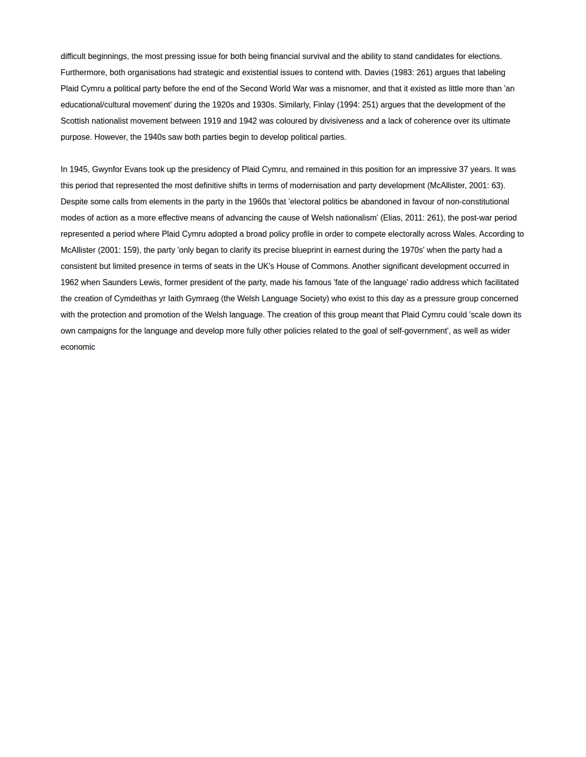difficult beginnings, the most pressing issue for both being financial survival and the ability to stand candidates for elections. Furthermore, both organisations had strategic and existential issues to contend with. Davies (1983: 261) argues that labeling Plaid Cymru a political party before the end of the Second World War was a misnomer, and that it existed as little more than 'an educational/cultural movement' during the 1920s and 1930s. Similarly, Finlay (1994: 251) argues that the development of the Scottish nationalist movement between 1919 and 1942 was coloured by divisiveness and a lack of coherence over its ultimate purpose. However, the 1940s saw both parties begin to develop political parties.
In 1945, Gwynfor Evans took up the presidency of Plaid Cymru, and remained in this position for an impressive 37 years. It was this period that represented the most definitive shifts in terms of modernisation and party development (McAllister, 2001: 63). Despite some calls from elements in the party in the 1960s that 'electoral politics be abandoned in favour of non-constitutional modes of action as a more effective means of advancing the cause of Welsh nationalism' (Elias, 2011: 261), the post-war period represented a period where Plaid Cymru adopted a broad policy profile in order to compete electorally across Wales. According to McAllister (2001: 159), the party 'only began to clarify its precise blueprint in earnest during the 1970s' when the party had a consistent but limited presence in terms of seats in the UK's House of Commons. Another significant development occurred in 1962 when Saunders Lewis, former president of the party, made his famous 'fate of the language' radio address which facilitated the creation of Cymdeithas yr Iaith Gymraeg (the Welsh Language Society) who exist to this day as a pressure group concerned with the protection and promotion of the Welsh language. The creation of this group meant that Plaid Cymru could 'scale down its own campaigns for the language and develop more fully other policies related to the goal of self-government', as well as wider economic